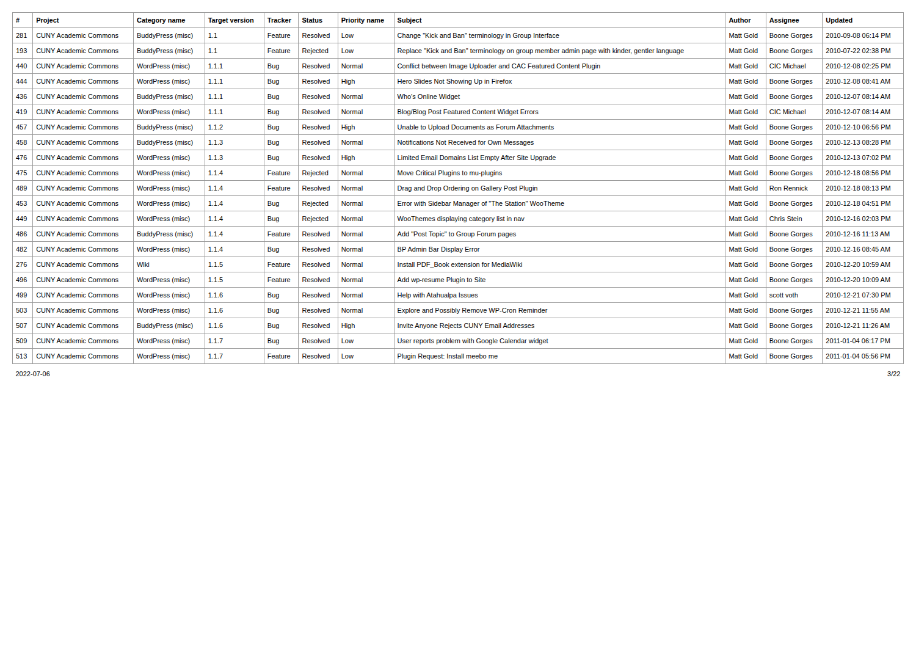Issue tracker export
| # | Project | Category name | Target version | Tracker | Status | Priority name | Subject | Author | Assignee | Updated |
| --- | --- | --- | --- | --- | --- | --- | --- | --- | --- | --- |
| 281 | CUNY Academic Commons | BuddyPress (misc) | 1.1 | Feature | Resolved | Low | Change "Kick and Ban" terminology in Group Interface | Matt Gold | Boone Gorges | 2010-09-08 06:14 PM |
| 193 | CUNY Academic Commons | BuddyPress (misc) | 1.1 | Feature | Rejected | Low | Replace "Kick and Ban" terminology on group member admin page with kinder, gentler language | Matt Gold | Boone Gorges | 2010-07-22 02:38 PM |
| 440 | CUNY Academic Commons | WordPress (misc) | 1.1.1 | Bug | Resolved | Normal | Conflict between Image Uploader and CAC Featured Content Plugin | Matt Gold | CIC Michael | 2010-12-08 02:25 PM |
| 444 | CUNY Academic Commons | WordPress (misc) | 1.1.1 | Bug | Resolved | High | Hero Slides Not Showing Up in Firefox | Matt Gold | Boone Gorges | 2010-12-08 08:41 AM |
| 436 | CUNY Academic Commons | BuddyPress (misc) | 1.1.1 | Bug | Resolved | Normal | Who's Online Widget | Matt Gold | Boone Gorges | 2010-12-07 08:14 AM |
| 419 | CUNY Academic Commons | WordPress (misc) | 1.1.1 | Bug | Resolved | Normal | Blog/Blog Post Featured Content Widget Errors | Matt Gold | CIC Michael | 2010-12-07 08:14 AM |
| 457 | CUNY Academic Commons | BuddyPress (misc) | 1.1.2 | Bug | Resolved | High | Unable to Upload Documents as Forum Attachments | Matt Gold | Boone Gorges | 2010-12-10 06:56 PM |
| 458 | CUNY Academic Commons | BuddyPress (misc) | 1.1.3 | Bug | Resolved | Normal | Notifications Not Received for Own Messages | Matt Gold | Boone Gorges | 2010-12-13 08:28 PM |
| 476 | CUNY Academic Commons | WordPress (misc) | 1.1.3 | Bug | Resolved | High | Limited Email Domains List Empty After Site Upgrade | Matt Gold | Boone Gorges | 2010-12-13 07:02 PM |
| 475 | CUNY Academic Commons | WordPress (misc) | 1.1.4 | Feature | Rejected | Normal | Move Critical Plugins to mu-plugins | Matt Gold | Boone Gorges | 2010-12-18 08:56 PM |
| 489 | CUNY Academic Commons | WordPress (misc) | 1.1.4 | Feature | Resolved | Normal | Drag and Drop Ordering on Gallery Post Plugin | Matt Gold | Ron Rennick | 2010-12-18 08:13 PM |
| 453 | CUNY Academic Commons | WordPress (misc) | 1.1.4 | Bug | Rejected | Normal | Error with Sidebar Manager of "The Station" WooTheme | Matt Gold | Boone Gorges | 2010-12-18 04:51 PM |
| 449 | CUNY Academic Commons | WordPress (misc) | 1.1.4 | Bug | Rejected | Normal | WooThemes displaying category list in nav | Matt Gold | Chris Stein | 2010-12-16 02:03 PM |
| 486 | CUNY Academic Commons | BuddyPress (misc) | 1.1.4 | Feature | Resolved | Normal | Add "Post Topic" to Group Forum pages | Matt Gold | Boone Gorges | 2010-12-16 11:13 AM |
| 482 | CUNY Academic Commons | WordPress (misc) | 1.1.4 | Bug | Resolved | Normal | BP Admin Bar Display Error | Matt Gold | Boone Gorges | 2010-12-16 08:45 AM |
| 276 | CUNY Academic Commons | Wiki | 1.1.5 | Feature | Resolved | Normal | Install PDF_Book extension for MediaWiki | Matt Gold | Boone Gorges | 2010-12-20 10:59 AM |
| 496 | CUNY Academic Commons | WordPress (misc) | 1.1.5 | Feature | Resolved | Normal | Add wp-resume Plugin to Site | Matt Gold | Boone Gorges | 2010-12-20 10:09 AM |
| 499 | CUNY Academic Commons | WordPress (misc) | 1.1.6 | Bug | Resolved | Normal | Help with Atahualpa Issues | Matt Gold | scott voth | 2010-12-21 07:30 PM |
| 503 | CUNY Academic Commons | WordPress (misc) | 1.1.6 | Bug | Resolved | Normal | Explore and Possibly Remove WP-Cron Reminder | Matt Gold | Boone Gorges | 2010-12-21 11:55 AM |
| 507 | CUNY Academic Commons | BuddyPress (misc) | 1.1.6 | Bug | Resolved | High | Invite Anyone Rejects CUNY Email Addresses | Matt Gold | Boone Gorges | 2010-12-21 11:26 AM |
| 509 | CUNY Academic Commons | WordPress (misc) | 1.1.7 | Bug | Resolved | Low | User reports problem with Google Calendar widget | Matt Gold | Boone Gorges | 2011-01-04 06:17 PM |
| 513 | CUNY Academic Commons | WordPress (misc) | 1.1.7 | Feature | Resolved | Low | Plugin Request: Install meebo me | Matt Gold | Boone Gorges | 2011-01-04 05:56 PM |
| 2022-07-06 | 3/22 |